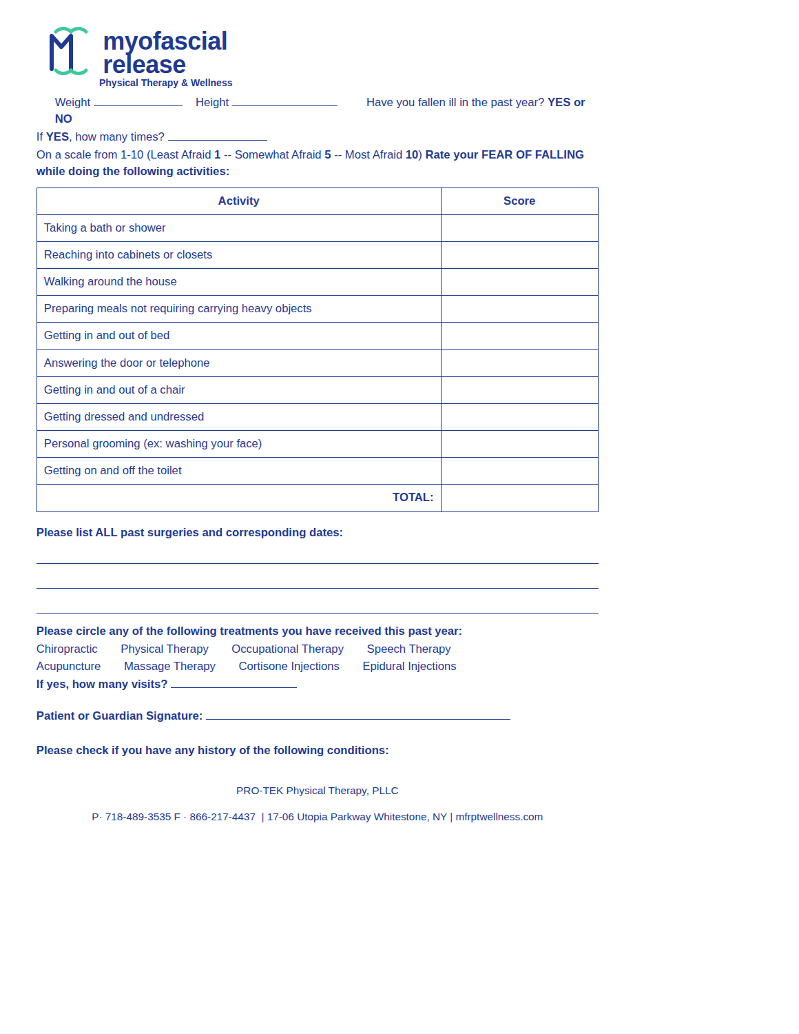myofascial release
Physical Therapy & Wellness
Weight Height Have you fallen ill in the past year? YES or NO
If YES, how many times?
On a scale from 1-10 (Least Afraid 1 -- Somewhat Afraid 5 -- Most Afraid 10) Rate your FEAR OF FALLING while doing the following activities:
| Activity | Score |
| --- | --- |
| Taking a bath or shower | |
| Reaching into cabinets or closets | |
| Walking around the house | |
| Preparing meals not requiring carrying heavy objects | |
| Getting in and out of bed | |
| Answering the door or telephone | |
| Getting in and out of a chair | |
| Getting dressed and undressed | |
| Personal grooming (ex: washing your face) | |
| Getting on and off the toilet | |
| TOTAL: | |
Please list ALL past surgeries and corresponding dates:
Please circle any of the following treatments you have received this past year:
Chiropractic Physical Therapy Occupational Therapy Speech Therapy
Acupuncture Massage Therapy Cortisone Injections Epidural Injections
If yes, how many visits?
Patient or Guardian Signature:
Please check if you have any history of the following conditions:
PRO-TEK Physical Therapy, PLLC
P· 718-489-3535 F · 866-217-4437 | 17-06 Utopia Parkway Whitestone, NY | mfrptwellness.com